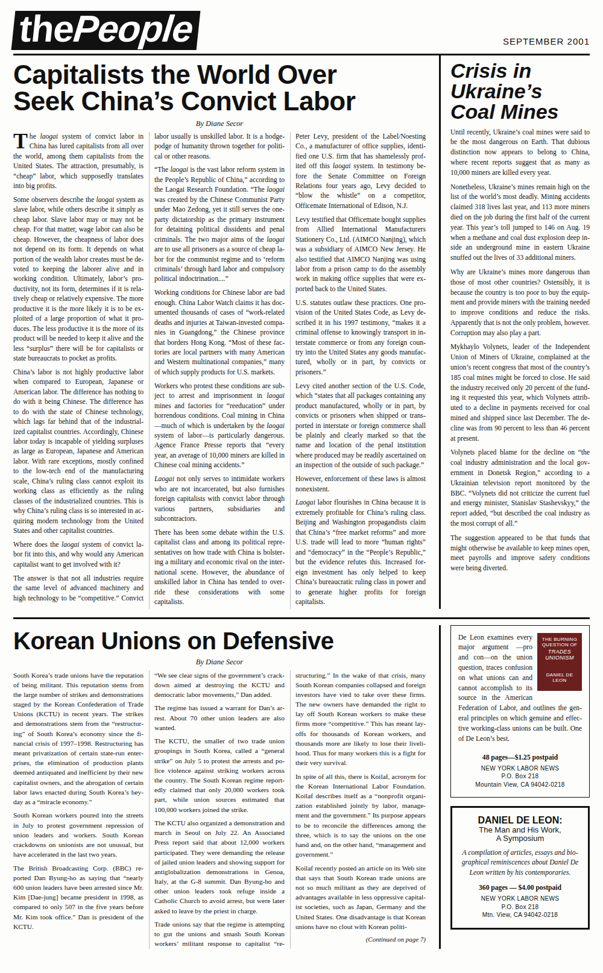thePeople
September 2001
Capitalists the World Over
Seek China’s Convict Labor
By Diane Secor
The laogai system of convict labor in China has lured capitalists from all over the world, among them capitalists from the United States. The attraction, presumably, is “cheap” labor, which supposedly translates into big profits.
Some observers describe the laogai system as slave labor, while others describe it simply as cheap labor. Slave labor may or may not be cheap. For that matter, wage labor can also be cheap. However, the cheapness of labor does not depend on its form. It depends on what portion of the wealth labor creates must be devoted to keeping the laborer alive and in working condition. Ultimately, labor’s productivity, not its form, determines if it is relatively cheap or relatively expensive. The more productive it is the more likely it is to be exploited of a large proportion of what it produces. The less productive it is the more of its product will be needed to keep it alive and the less “surplus” there will be for capitalists or state bureaucrats to pocket as profits.
China’s labor is not highly productive labor when compared to European, Japanese or American labor. The difference has nothing to do with it being Chinese. The difference has to do with the state of Chinese technology, which lags far behind that of the industrialized capitalist countries. Accordingly, Chinese labor today is incapable of yielding surpluses as large as European, Japanese and American labor. With rare exceptions, mostly confined to the low-tech end of the manufacturing scale, China’s ruling class cannot exploit its working class as efficiently as the ruling classes of the industrialized countries. This is why China’s ruling class is so interested in acquiring modern technology from the United States and other capitalist countries.
Where does the laogai system of convict labor fit into this, and why would any American capitalist want to get involved with it?
The answer is that not all industries require the same level of advanced machinery and high technology to be “competitive.” Convict labor usually is unskilled labor. It is a hodgepodge of humanity thrown together for political or other reasons.
“The laogai is the vast labor reform system in the People’s Republic of China,” according to the Laogai Research Foundation. “The laogai was created by the Chinese Communist Party under Mao Zedong, yet it still serves the one-party dictatorship as the primary instrument for detaining political dissidents and penal criminals. The two major aims of the laogai are to use all prisoners as a source of cheap labor for the communist regime and to ‘reform criminals’ through hard labor and compulsory political indoctrination....”
Working conditions for Chinese labor are bad enough. China Labor Watch claims it has documented thousands of cases of “work-related deaths and injuries at Taiwan-invested companies in Guangdong,” the Chinese province that borders Hong Kong. “Most of these factories are local partners with many American and Western multinational companies,” many of which supply products for U.S. markets.
Workers who protest these conditions are subject to arrest and imprisonment in laogai mines and factories for “reeducation” under horrendous conditions. Coal mining in China—much of which is undertaken by the laogai system of labor—is particularly dangerous. Agence France Presse reports that “every year, an average of 10,000 miners are killed in Chinese coal mining accidents.”
Laogai not only serves to intimidate workers who are not incarcerated, but also furnishes foreign capitalists with convict labor through various partners, subsidiaries and subcontractors.
There has been some debate within the U.S. capitalist class and among its political representatives on how trade with China is bolstering a military and economic rival on the international scene. However, the abundance of unskilled labor in China has tended to override these considerations with some capitalists.
Peter Levy, president of the Label/Noesting Co., a manufacturer of office supplies, identified one U.S. firm that has shamelessly profited off this laogai system. In testimony before the Senate Committee on Foreign Relations four years ago, Levy decided to “blow the whistle” on a competitor, Officemate International of Edison, N.J.
Levy testified that Officemate bought supplies from Allied International Manufacturers Stationery Co., Ltd. (AIMCO Nanjing), which was a subsidiary of AIMCO New Jersey. He also testified that AIMCO Nanjing was using labor from a prison camp to do the assembly work in making office supplies that were exported back to the United States.
U.S. statutes outlaw these practices. One provision of the United States Code, as Levy described it in his 1997 testimony, “makes it a criminal offense to knowingly transport in interstate commerce or from any foreign country into the United States any goods manufactured, wholly or in part, by convicts or prisoners.”
Levy cited another section of the U.S. Code, which “states that all packages containing any product manufactured, wholly or in part, by convicts or prisoners when shipped or transported in interstate or foreign commerce shall be plainly and clearly marked so that the name and location of the penal institution where produced may be readily ascertained on an inspection of the outside of such package.”
However, enforcement of these laws is almost nonexistent.
Laogai labor flourishes in China because it is extremely profitable for China’s ruling class. Beijing and Washington propagandists claim that China’s “free market reforms” and more U.S. trade will lead to more “human rights” and “democracy” in the “People’s Republic,” but the evidence refutes this. Increased foreign investment has only helped to keep China’s bureaucratic ruling class in power and to generate higher profits for foreign capitalists.
Crisis in Ukraine’s Coal Mines
Until recently, Ukraine’s coal mines were said to be the most dangerous on Earth. That dubious distinction now appears to belong to China, where recent reports suggest that as many as 10,000 miners are killed every year.
Nonetheless, Ukraine’s mines remain high on the list of the world’s most deadly. Mining accidents claimed 318 lives last year, and 113 more miners died on the job during the first half of the current year. This year’s toll jumped to 146 on Aug. 19 when a methane and coal dust explosion deep inside an underground mine in eastern Ukraine snuffed out the lives of 33 additional miners.
Why are Ukraine’s mines more dangerous than those of most other countries? Ostensibly, it is because the country is too poor to buy the equipment and provide miners with the training needed to improve conditions and reduce the risks. Apparently that is not the only problem, however. Corruption may also play a part.
Mykhaylo Volynets, leader of the Independent Union of Miners of Ukraine, complained at the union’s recent congress that most of the country’s 185 coal mines might be forced to close. He said the industry received only 20 percent of the funding it requested this year, which Volynets attributed to a decline in payments received for coal mined and shipped since last December. The decline was from 90 percent to less than 46 percent at present.
Volynets placed blame for the decline on “the coal industry administration and the local government in Donetsk Region,” according to a Ukrainian television report monitored by the BBC. “Volynets did not criticize the current fuel and energy minister, Stanislav Stashevskyy,” the report added, “but described the coal industry as the most corrupt of all.”
The suggestion appeared to be that funds that might otherwise be available to keep mines open, meet payrolls and improve safety conditions were being diverted.
Korean Unions on Defensive
By Diane Secor
South Korea’s trade unions have the reputation of being militant. This reputation stems from the large number of strikes and demonstrations staged by the Korean Confederation of Trade Unions (KCTU) in recent years. The strikes and demonstrations stem from the “restructuring” of South Korea’s economy since the financial crisis of 1997–1998. Restructuring has meant privatization of certain state-run enterprises, the elimination of production plants deemed antiquated and inefficient by their new capitalist owners, and the abrogation of certain labor laws enacted during South Korea’s heyday as a “miracle economy.”
South Korean workers poured into the streets in July to protest government repression of union leaders and workers. South Korean crackdowns on unionists are not unusual, but have accelerated in the last two years.
The British Broadcasting Corp. (BBC) reported Dan Byung-ho as saying that “nearly 600 union leaders have been arrested since Mr. Kim [Dae-jung] became president in 1998, as compared to only 507 in the five years before Mr. Kim took office.” Dan is president of the KCTU.
“We see clear signs of the government’s crackdown aimed at destroying the KCTU and democratic labor movements,” Dan added.
The regime has issued a warrant for Dan’s arrest. About 70 other union leaders are also wanted.
The KCTU, the smaller of two trade union groupings in South Korea, called a “general strike” on July 5 to protest the arrests and police violence against striking workers across the country. The South Korean regime reportedly claimed that only 20,000 workers took part, while union sources estimated that 100,000 workers joined the strike.
The KCTU also organized a demonstration and march in Seoul on July 22. An Associated Press report said that about 12,000 workers participated. They were demanding the release of jailed union leaders and showing support for antiglobalization demonstrations in Genoa, Italy, at the G-8 summit. Dan Byung-ho and other union leaders took refuge inside a Catholic Church to avoid arrest, but were later asked to leave by the priest in charge.
Trade unions say that the regime is attempting to gut the unions and smash South Korean workers’ militant response to capitalist “restructuring.” In the wake of that crisis, many South Korean companies collapsed and foreign investors have vied to take over these firms. The new owners have demanded the right to lay off South Korean workers to make these firms more “competitive.” This has meant layoffs for thousands of Korean workers, and thousands more are likely to lose their livelihood. Thus for many workers this is a fight for their very survival.
In spite of all this, there is Koilaf, acronym for the Korean International Labor Foundation. Koilaf describes itself as a “nonprofit organization established jointly by labor, management and the government.” Its purpose appears to be to reconcile the differences among the three, which is to say the unions on the one hand and, on the other hand, “management and government.”
Koilaf recently posted an article on its Web site that says that South Korean trade unions are not so much militant as they are deprived of advantages available in less oppressive capitalist societies, such as Japan, Germany and the United States. One disadvantage is that Korean unions have no clout with Korean politi-
(Continued on page 7)
THE BURNING QUESTION OF TRADES UNIONISM
DANIEL DE LEON
De Leon examines every major argument —pro and con—on the union question, traces confusion on what unions can and cannot accomplish to its source in the American Federation of Labor, and outlines the general principles on which genuine and effective working-class unions can be built. One of De Leon’s best.
48 pages—$1.25 postpaid
NEW YORK LABOR NEWS
P.O. Box 218
Mountain View, CA 94042-0218
DANIEL DE LEON:The Man and His Work,
A Symposium
A compilation of articles, essays and biographical reminiscences about Daniel De Leon written by his contemporaries.
360 pages — $4.00 postpaid
NEW YORK LABOR NEWS
P.O. Box 218
Mtn. View, CA 94042-0218